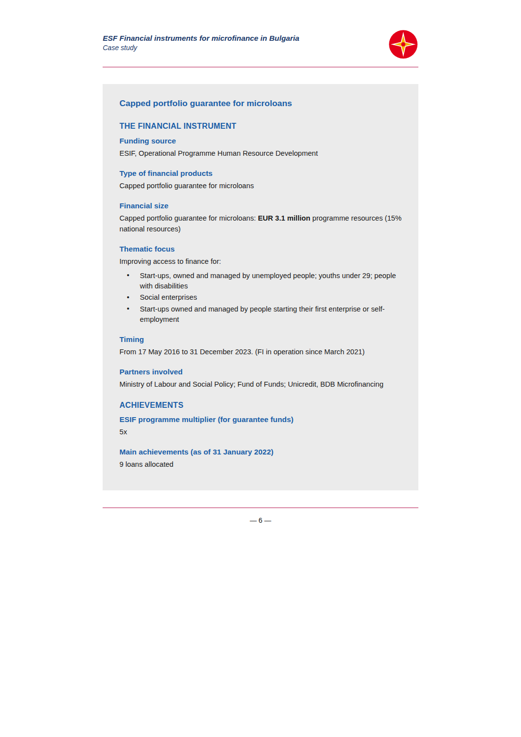ESF Financial instruments for microfinance in Bulgaria
Case study
Capped portfolio guarantee for microloans
THE FINANCIAL INSTRUMENT
Funding source
ESIF, Operational Programme Human Resource Development
Type of financial products
Capped portfolio guarantee for microloans
Financial size
Capped portfolio guarantee for microloans: EUR 3.1 million programme resources (15% national resources)
Thematic focus
Improving access to finance for:
Start-ups, owned and managed by unemployed people; youths under 29; people with disabilities
Social enterprises
Start-ups owned and managed by people starting their first enterprise or self-employment
Timing
From 17 May 2016 to 31 December 2023. (FI in operation since March 2021)
Partners involved
Ministry of Labour and Social Policy; Fund of Funds; Unicredit, BDB Microfinancing
ACHIEVEMENTS
ESIF programme multiplier (for guarantee funds)
5x
Main achievements (as of 31 January 2022)
9 loans allocated
— 6 —